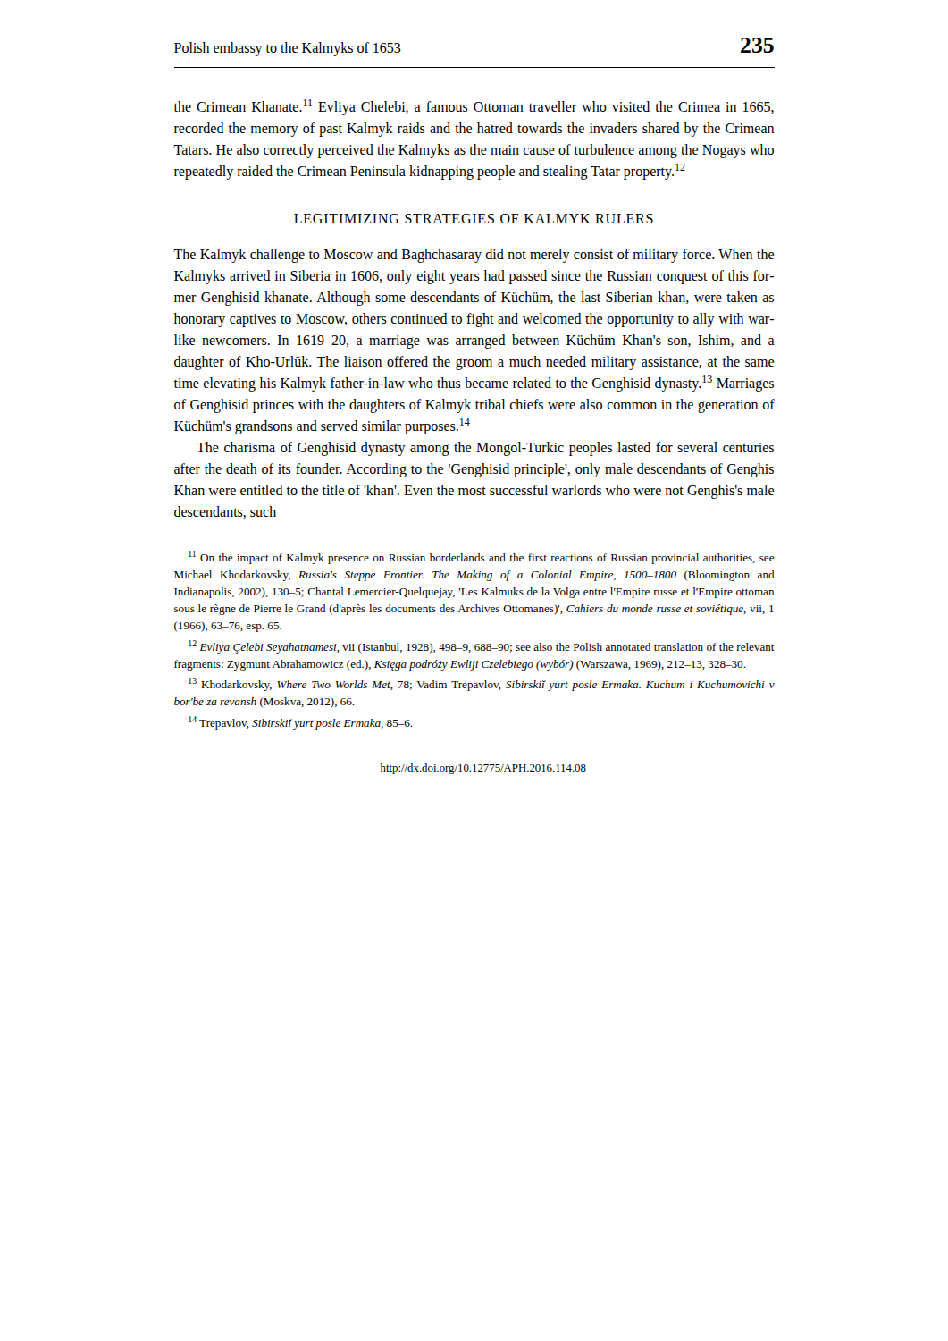Polish embassy to the Kalmyks of 1653 235
the Crimean Khanate.11 Evliya Chelebi, a famous Ottoman traveller who visited the Crimea in 1665, recorded the memory of past Kalmyk raids and the hatred towards the invaders shared by the Crimean Tatars. He also correctly perceived the Kalmyks as the main cause of turbulence among the Nogays who repeatedly raided the Crimean Peninsula kidnapping people and stealing Tatar property.12
Legitimizing strategies of Kalmyk rulers
The Kalmyk challenge to Moscow and Baghchasaray did not merely consist of military force. When the Kalmyks arrived in Siberia in 1606, only eight years had passed since the Russian conquest of this former Genghisid khanate. Although some descendants of Küchüm, the last Siberian khan, were taken as honorary captives to Moscow, others continued to fight and welcomed the opportunity to ally with warlike newcomers. In 1619–20, a marriage was arranged between Küchüm Khan's son, Ishim, and a daughter of Kho-Urlük. The liaison offered the groom a much needed military assistance, at the same time elevating his Kalmyk father-in-law who thus became related to the Genghisid dynasty.13 Marriages of Genghisid princes with the daughters of Kalmyk tribal chiefs were also common in the generation of Küchüm's grandsons and served similar purposes.14
The charisma of Genghisid dynasty among the Mongol-Turkic peoples lasted for several centuries after the death of its founder. According to the 'Genghisid principle', only male descendants of Genghis Khan were entitled to the title of 'khan'. Even the most successful warlords who were not Genghis's male descendants, such
11 On the impact of Kalmyk presence on Russian borderlands and the first reactions of Russian provincial authorities, see Michael Khodarkovsky, Russia's Steppe Frontier. The Making of a Colonial Empire, 1500–1800 (Bloomington and Indianapolis, 2002), 130–5; Chantal Lemercier-Quelquejay, 'Les Kalmuks de la Volga entre l'Empire russe et l'Empire ottoman sous le règne de Pierre le Grand (d'après les documents des Archives Ottomanes)', Cahiers du monde russe et soviétique, vii, 1 (1966), 63–76, esp. 65.
12 Evliya Çelebi Seyahatnamesi, vii (Istanbul, 1928), 498–9, 688–90; see also the Polish annotated translation of the relevant fragments: Zygmunt Abrahamowicz (ed.), Księga podróży Ewliji Czelebiego (wybór) (Warszawa, 1969), 212–13, 328–30.
13 Khodarkovsky, Where Two Worlds Met, 78; Vadim Trepavlov, Sibirskiĭ yurt posle Ermaka. Kuchum i Kuchumovichi v bor'be za revansh (Moskva, 2012), 66.
14 Trepavlov, Sibirskiĭ yurt posle Ermaka, 85–6.
http://dx.doi.org/10.12775/APH.2016.114.08